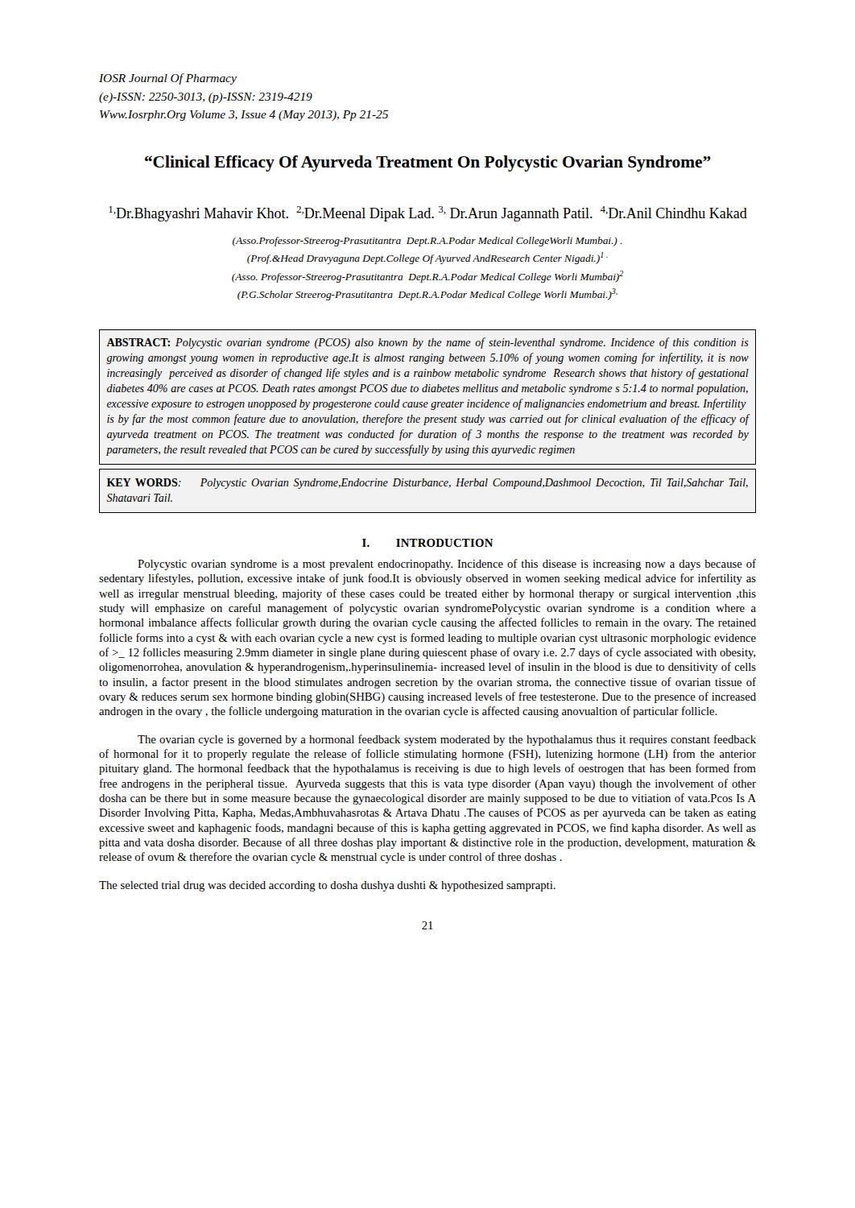IOSR Journal Of Pharmacy
(e)-ISSN: 2250-3013, (p)-ISSN: 2319-4219
Www.Iosrphr.Org Volume 3, Issue 4 (May 2013), Pp 21-25
“Clinical Efficacy Of Ayurveda Treatment On Polycystic Ovarian Syndrome”
1,Dr.Bhagyashri Mahavir Khot. 2,Dr.Meenal Dipak Lad. 3, Dr.Arun Jagannath Patil. 4,Dr.Anil Chindhu Kakad
(Asso.Professor-Streerog-Prasutitantra Dept.R.A.Podar Medical CollegeWorli Mumbai.) .
(Prof.&Head Dravyaguna Dept.College Of Ayurved AndResearch Center Nigadi.)1 .
(Asso. Professor-Streerog-Prasutitantra Dept.R.A.Podar Medical College Worli Mumbai)2
(P.G.Scholar Streerog-Prasutitantra Dept.R.A.Podar Medical College Worli Mumbai.)3,
ABSTRACT: Polycystic ovarian syndrome (PCOS) also known by the name of stein-leventhal syndrome. Incidence of this condition is growing amongst young women in reproductive age.It is almost ranging between 5.10% of young women coming for infertility, it is now increasingly perceived as disorder of changed life styles and is a rainbow metabolic syndrome Research shows that history of gestational diabetes 40% are cases at PCOS. Death rates amongst PCOS due to diabetes mellitus and metabolic syndrome s 5:1.4 to normal population, excessive exposure to estrogen unopposed by progesterone could cause greater incidence of malignancies endometrium and breast. Infertility is by far the most common feature due to anovulation, therefore the present study was carried out for clinical evaluation of the efficacy of ayurveda treatment on PCOS. The treatment was conducted for duration of 3 months the response to the treatment was recorded by parameters, the result revealed that PCOS can be cured by successfully by using this ayurvedic regimen
KEY WORDS: Polycystic Ovarian Syndrome,Endocrine Disturbance, Herbal Compound,Dashmool Decoction, Til Tail,Sahchar Tail, Shatavari Tail.
I. INTRODUCTION
Polycystic ovarian syndrome is a most prevalent endocrinopathy. Incidence of this disease is increasing now a days because of sedentary lifestyles, pollution, excessive intake of junk food.It is obviously observed in women seeking medical advice for infertility as well as irregular menstrual bleeding, majority of these cases could be treated either by hormonal therapy or surgical intervention ,this study will emphasize on careful management of polycystic ovarian syndromePolycystic ovarian syndrome is a condition where a hormonal imbalance affects follicular growth during the ovarian cycle causing the affected follicles to remain in the ovary. The retained follicle forms into a cyst & with each ovarian cycle a new cyst is formed leading to multiple ovarian cyst ultrasonic morphologic evidence of >_ 12 follicles measuring 2.9mm diameter in single plane during quiescent phase of ovary i.e. 2.7 days of cycle associated with obesity, oligomenorrohea, anovulation & hyperandrogenism,.hyperinsulinemia- increased level of insulin in the blood is due to densitivity of cells to insulin, a factor present in the blood stimulates androgen secretion by the ovarian stroma, the connective tissue of ovarian tissue of ovary & reduces serum sex hormone binding globin(SHBG) causing increased levels of free testesterone. Due to the presence of increased androgen in the ovary , the follicle undergoing maturation in the ovarian cycle is affected causing anovualtion of particular follicle.
The ovarian cycle is governed by a hormonal feedback system moderated by the hypothalamus thus it requires constant feedback of hormonal for it to properly regulate the release of follicle stimulating hormone (FSH), lutenizing hormone (LH) from the anterior pituitary gland. The hormonal feedback that the hypothalamus is receiving is due to high levels of oestrogen that has been formed from free androgens in the peripheral tissue. Ayurveda suggests that this is vata type disorder (Apan vayu) though the involvement of other dosha can be there but in some measure because the gynaecological disorder are mainly supposed to be due to vitiation of vata.Pcos Is A Disorder Involving Pitta, Kapha, Medas,Ambhuvahasrotas & Artava Dhatu .The causes of PCOS as per ayurveda can be taken as eating excessive sweet and kaphagenic foods, mandagni because of this is kapha getting aggrevated in PCOS, we find kapha disorder. As well as pitta and vata dosha disorder. Because of all three doshas play important & distinctive role in the production, development, maturation & release of ovum & therefore the ovarian cycle & menstrual cycle is under control of three doshas .
The selected trial drug was decided according to dosha dushya dushti & hypothesized samprapti.
21